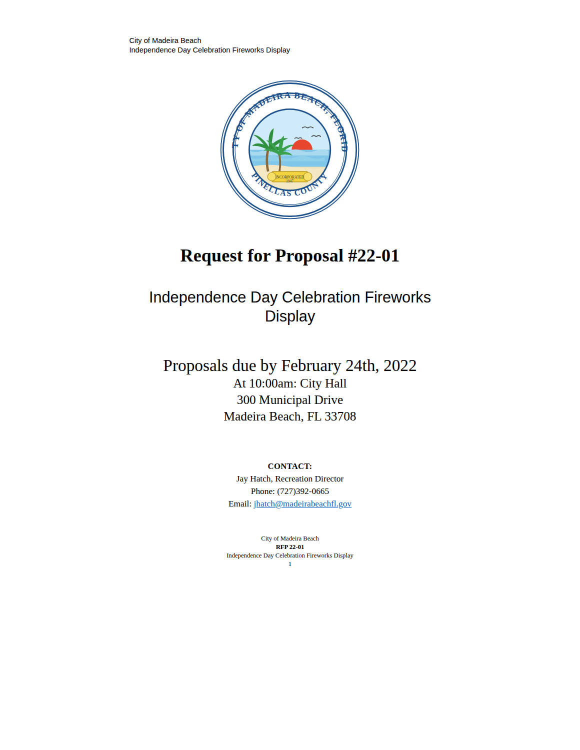City of Madeira Beach
Independence Day Celebration Fireworks Display
INCORPORATED 1947 CITY OF MADEIRA BEACH, FLORIDA PINELLAS COUNTY
Request for Proposal #22-01
Independence Day Celebration Fireworks Display
Proposals due by February 24th, 2022 At 10:00am: City Hall 300 Municipal Drive Madeira Beach, FL 33708
CONTACT:
Jay Hatch, Recreation Director
Phone: (727)392-0665
Email: jhatch@madeirabeachfl.gov
City of Madeira Beach
RFP 22-01
Independence Day Celebration Fireworks Display
1